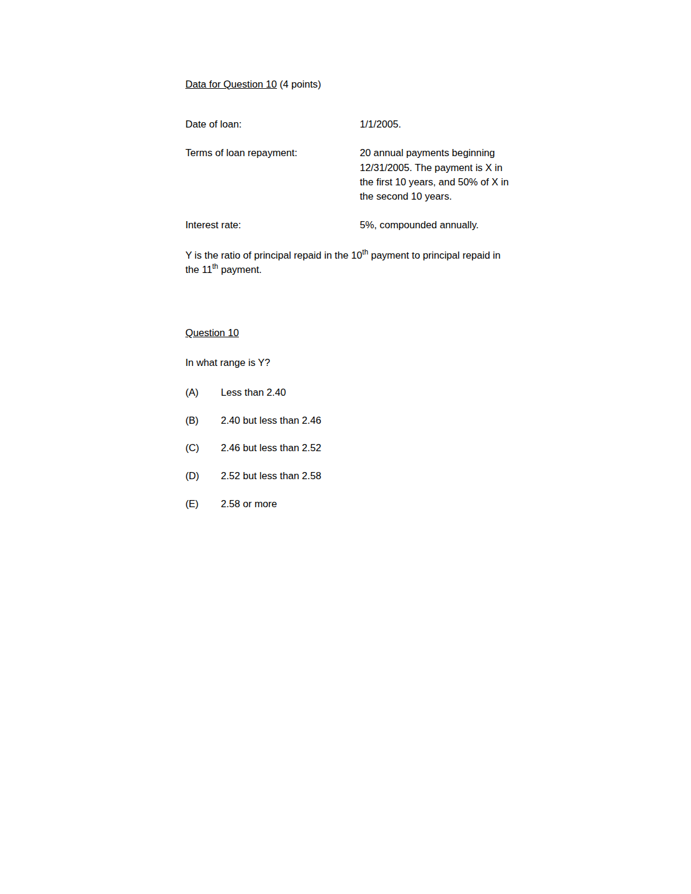Data for Question 10 (4 points)
| Date of loan: | 1/1/2005. |
| Terms of loan repayment: | 20 annual payments beginning 12/31/2005. The payment is X in the first 10 years, and 50% of X in the second 10 years. |
| Interest rate: | 5%, compounded annually. |
Y is the ratio of principal repaid in the 10th payment to principal repaid in the 11th payment.
Question 10
In what range is Y?
(A) Less than 2.40
(B) 2.40 but less than 2.46
(C) 2.46 but less than 2.52
(D) 2.52 but less than 2.58
(E) 2.58 or more